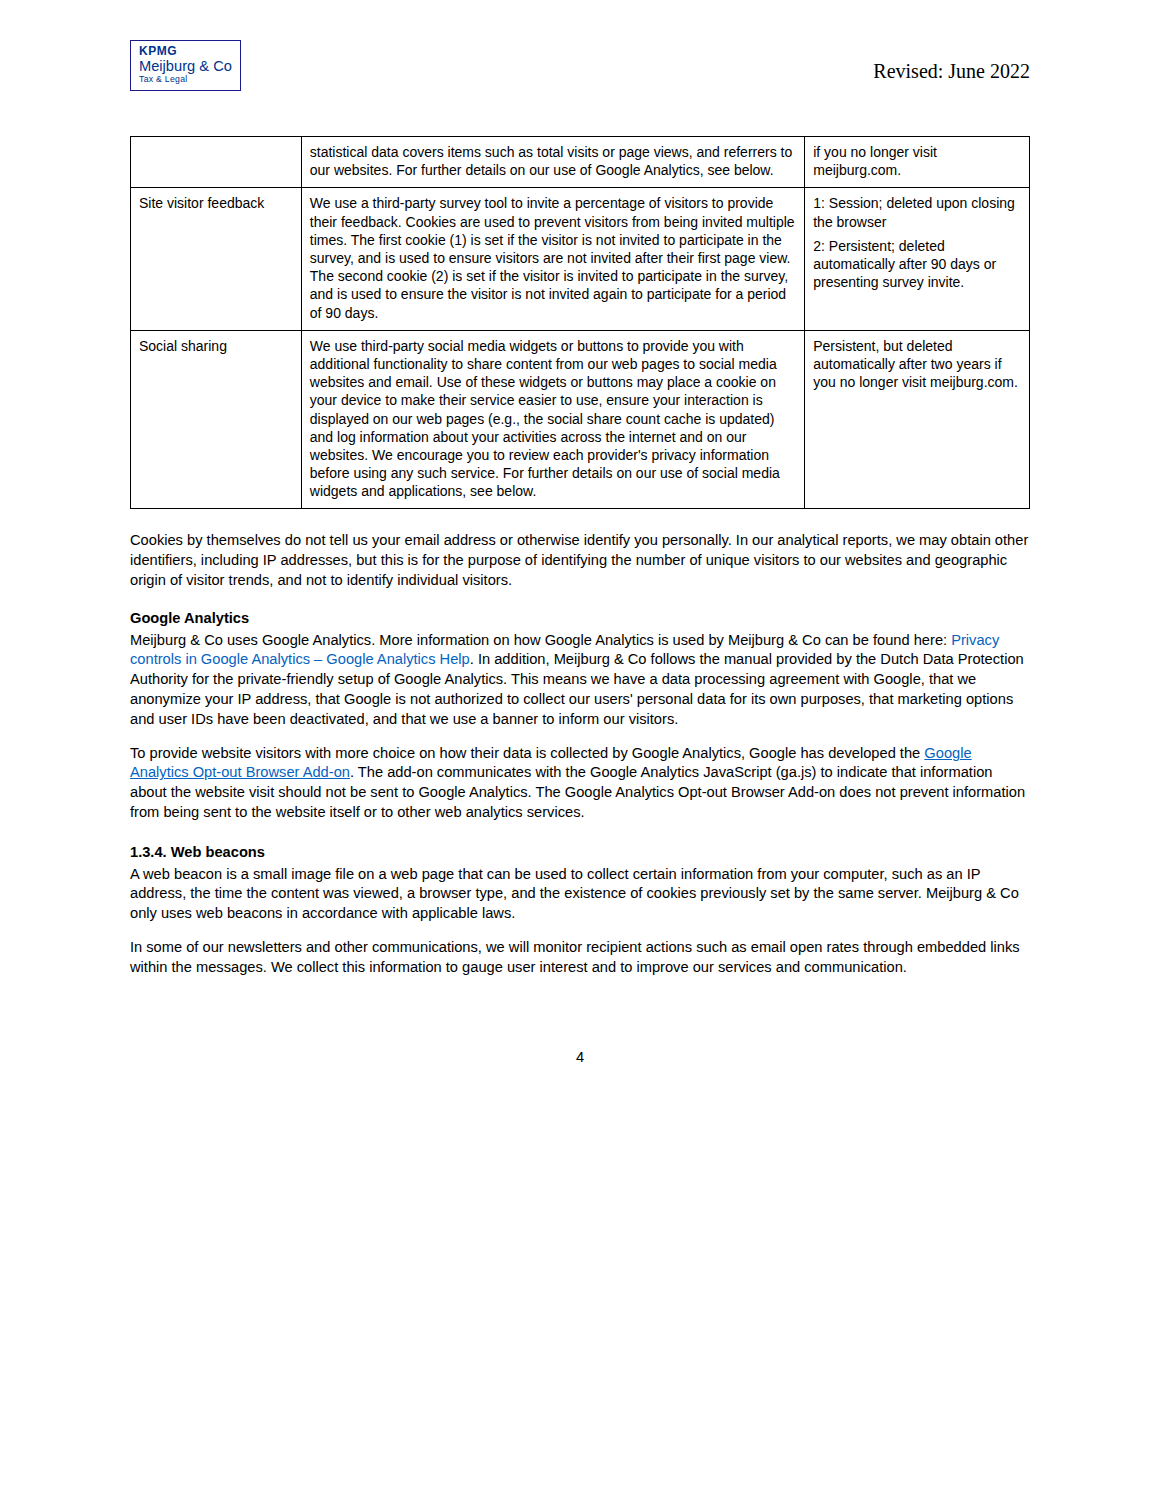KPMG Meijburg & Co Tax & Legal
Revised: June 2022
| | statistical data covers items such as total visits or page views, and referrers to our websites. For further details on our use of Google Analytics, see below. | if you no longer visit meijburg.com. |
| Site visitor feedback | We use a third-party survey tool to invite a percentage of visitors to provide their feedback. Cookies are used to prevent visitors from being invited multiple times. The first cookie (1) is set if the visitor is not invited to participate in the survey, and is used to ensure visitors are not invited after their first page view. The second cookie (2) is set if the visitor is invited to participate in the survey, and is used to ensure the visitor is not invited again to participate for a period of 90 days. | 1: Session; deleted upon closing the browser 2: Persistent; deleted automatically after 90 days or presenting survey invite. |
| Social sharing | We use third-party social media widgets or buttons to provide you with additional functionality to share content from our web pages to social media websites and email. Use of these widgets or buttons may place a cookie on your device to make their service easier to use, ensure your interaction is displayed on our web pages (e.g., the social share count cache is updated) and log information about your activities across the internet and on our websites. We encourage you to review each provider's privacy information before using any such service. For further details on our use of social media widgets and applications, see below. | Persistent, but deleted automatically after two years if you no longer visit meijburg.com. |
Cookies by themselves do not tell us your email address or otherwise identify you personally. In our analytical reports, we may obtain other identifiers, including IP addresses, but this is for the purpose of identifying the number of unique visitors to our websites and geographic origin of visitor trends, and not to identify individual visitors.
Google Analytics
Meijburg & Co uses Google Analytics. More information on how Google Analytics is used by Meijburg & Co can be found here: Privacy controls in Google Analytics – Google Analytics Help. In addition, Meijburg & Co follows the manual provided by the Dutch Data Protection Authority for the private-friendly setup of Google Analytics. This means we have a data processing agreement with Google, that we anonymize your IP address, that Google is not authorized to collect our users' personal data for its own purposes, that marketing options and user IDs have been deactivated, and that we use a banner to inform our visitors.
To provide website visitors with more choice on how their data is collected by Google Analytics, Google has developed the Google Analytics Opt-out Browser Add-on. The add-on communicates with the Google Analytics JavaScript (ga.js) to indicate that information about the website visit should not be sent to Google Analytics. The Google Analytics Opt-out Browser Add-on does not prevent information from being sent to the website itself or to other web analytics services.
1.3.4. Web beacons
A web beacon is a small image file on a web page that can be used to collect certain information from your computer, such as an IP address, the time the content was viewed, a browser type, and the existence of cookies previously set by the same server. Meijburg & Co only uses web beacons in accordance with applicable laws.
In some of our newsletters and other communications, we will monitor recipient actions such as email open rates through embedded links within the messages. We collect this information to gauge user interest and to improve our services and communication.
4